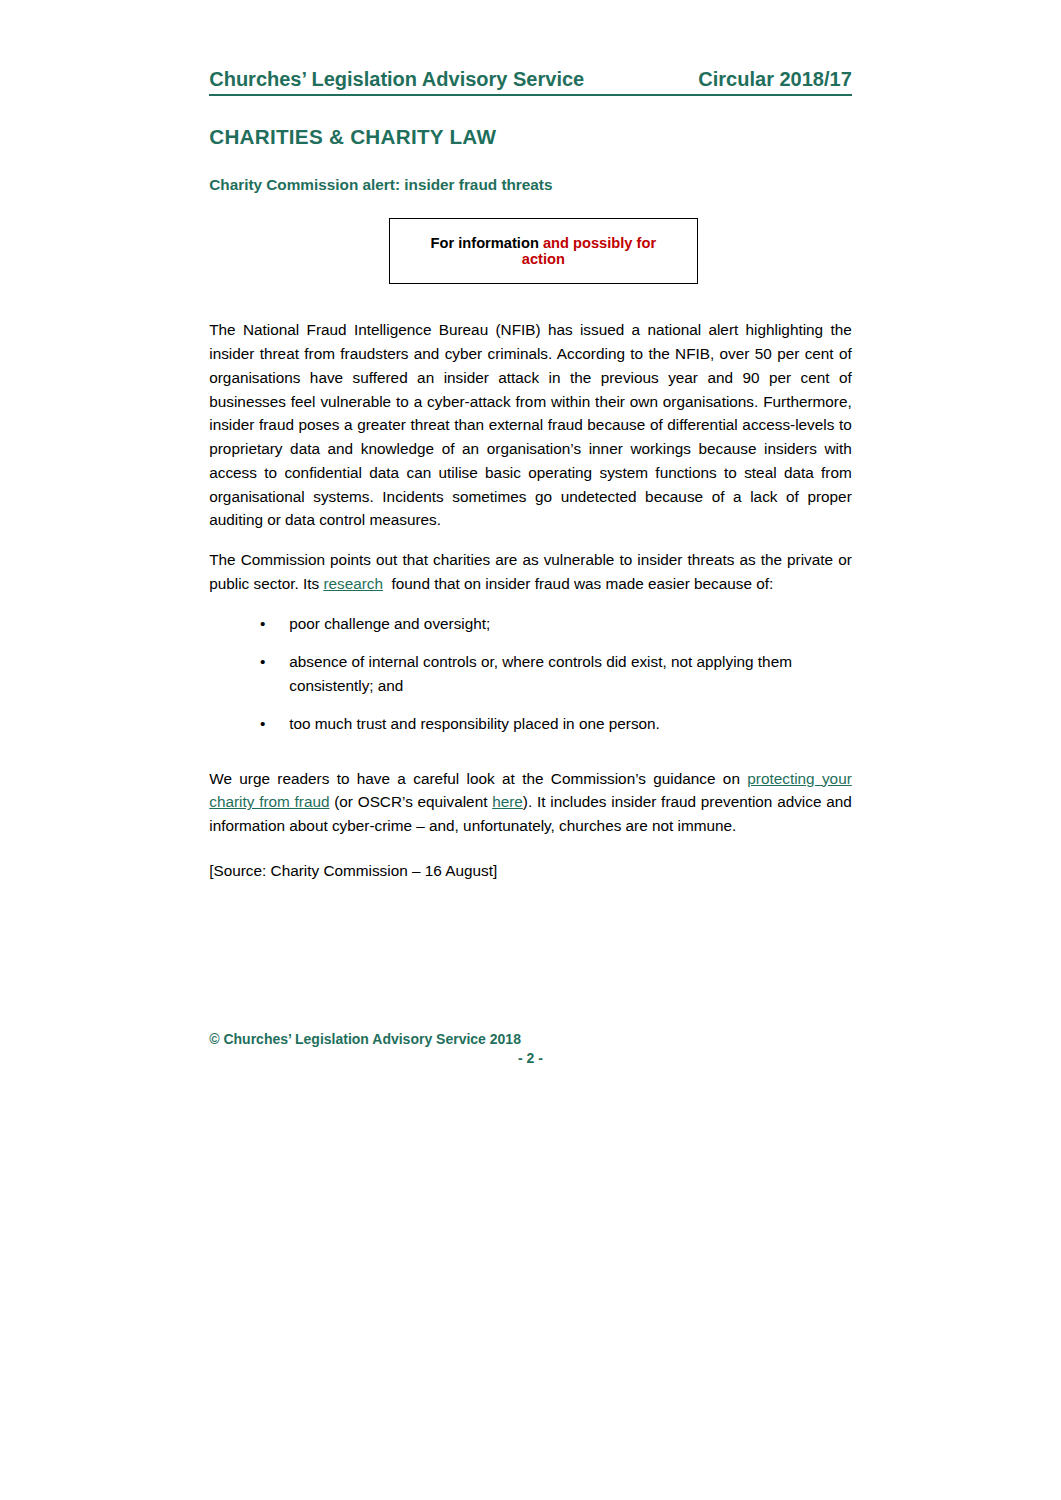Churches’ Legislation Advisory Service Circular 2018/17
CHARITIES & CHARITY LAW
Charity Commission alert: insider fraud threats
For information and possibly for action
The National Fraud Intelligence Bureau (NFIB) has issued a national alert highlighting the insider threat from fraudsters and cyber criminals. According to the NFIB, over 50 per cent of organisations have suffered an insider attack in the previous year and 90 per cent of businesses feel vulnerable to a cyber-attack from within their own organisations. Furthermore, insider fraud poses a greater threat than external fraud because of differential access-levels to proprietary data and knowledge of an organisation’s inner workings because insiders with access to confidential data can utilise basic operating system functions to steal data from organisational systems. Incidents sometimes go undetected because of a lack of proper auditing or data control measures.
The Commission points out that charities are as vulnerable to insider threats as the private or public sector. Its research found that on insider fraud was made easier because of:
poor challenge and oversight;
absence of internal controls or, where controls did exist, not applying them consistently; and
too much trust and responsibility placed in one person.
We urge readers to have a careful look at the Commission’s guidance on protecting your charity from fraud (or OSCR’s equivalent here). It includes insider fraud prevention advice and information about cyber-crime – and, unfortunately, churches are not immune.
[Source: Charity Commission – 16 August]
© Churches’ Legislation Advisory Service 2018
- 2 -